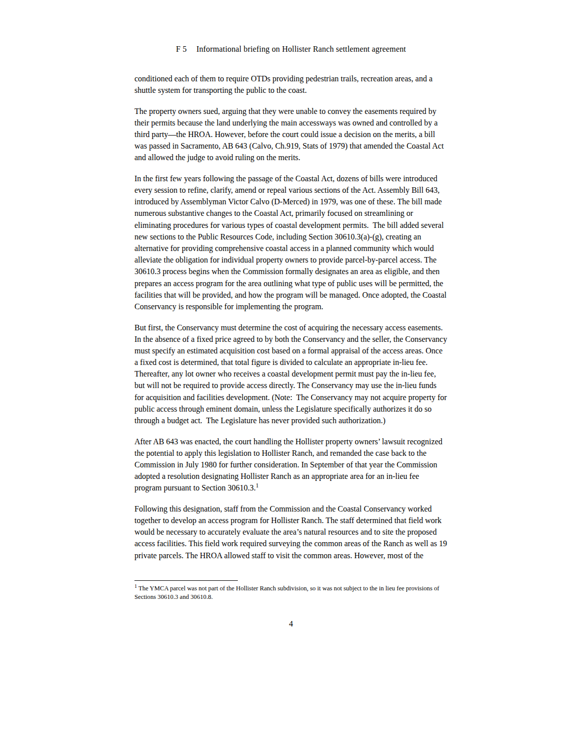F 5 Informational briefing on Hollister Ranch settlement agreement
conditioned each of them to require OTDs providing pedestrian trails, recreation areas, and a shuttle system for transporting the public to the coast.
The property owners sued, arguing that they were unable to convey the easements required by their permits because the land underlying the main accessways was owned and controlled by a third party—the HROA. However, before the court could issue a decision on the merits, a bill was passed in Sacramento, AB 643 (Calvo, Ch.919, Stats of 1979) that amended the Coastal Act and allowed the judge to avoid ruling on the merits.
In the first few years following the passage of the Coastal Act, dozens of bills were introduced every session to refine, clarify, amend or repeal various sections of the Act. Assembly Bill 643, introduced by Assemblyman Victor Calvo (D-Merced) in 1979, was one of these. The bill made numerous substantive changes to the Coastal Act, primarily focused on streamlining or eliminating procedures for various types of coastal development permits. The bill added several new sections to the Public Resources Code, including Section 30610.3(a)-(g), creating an alternative for providing comprehensive coastal access in a planned community which would alleviate the obligation for individual property owners to provide parcel-by-parcel access. The 30610.3 process begins when the Commission formally designates an area as eligible, and then prepares an access program for the area outlining what type of public uses will be permitted, the facilities that will be provided, and how the program will be managed. Once adopted, the Coastal Conservancy is responsible for implementing the program.
But first, the Conservancy must determine the cost of acquiring the necessary access easements. In the absence of a fixed price agreed to by both the Conservancy and the seller, the Conservancy must specify an estimated acquisition cost based on a formal appraisal of the access areas. Once a fixed cost is determined, that total figure is divided to calculate an appropriate in-lieu fee. Thereafter, any lot owner who receives a coastal development permit must pay the in-lieu fee, but will not be required to provide access directly. The Conservancy may use the in-lieu funds for acquisition and facilities development. (Note: The Conservancy may not acquire property for public access through eminent domain, unless the Legislature specifically authorizes it do so through a budget act. The Legislature has never provided such authorization.)
After AB 643 was enacted, the court handling the Hollister property owners’ lawsuit recognized the potential to apply this legislation to Hollister Ranch, and remanded the case back to the Commission in July 1980 for further consideration. In September of that year the Commission adopted a resolution designating Hollister Ranch as an appropriate area for an in-lieu fee program pursuant to Section 30610.3.1
Following this designation, staff from the Commission and the Coastal Conservancy worked together to develop an access program for Hollister Ranch. The staff determined that field work would be necessary to accurately evaluate the area’s natural resources and to site the proposed access facilities. This field work required surveying the common areas of the Ranch as well as 19 private parcels. The HROA allowed staff to visit the common areas. However, most of the
1 The YMCA parcel was not part of the Hollister Ranch subdivision, so it was not subject to the in lieu fee provisions of Sections 30610.3 and 30610.8.
4